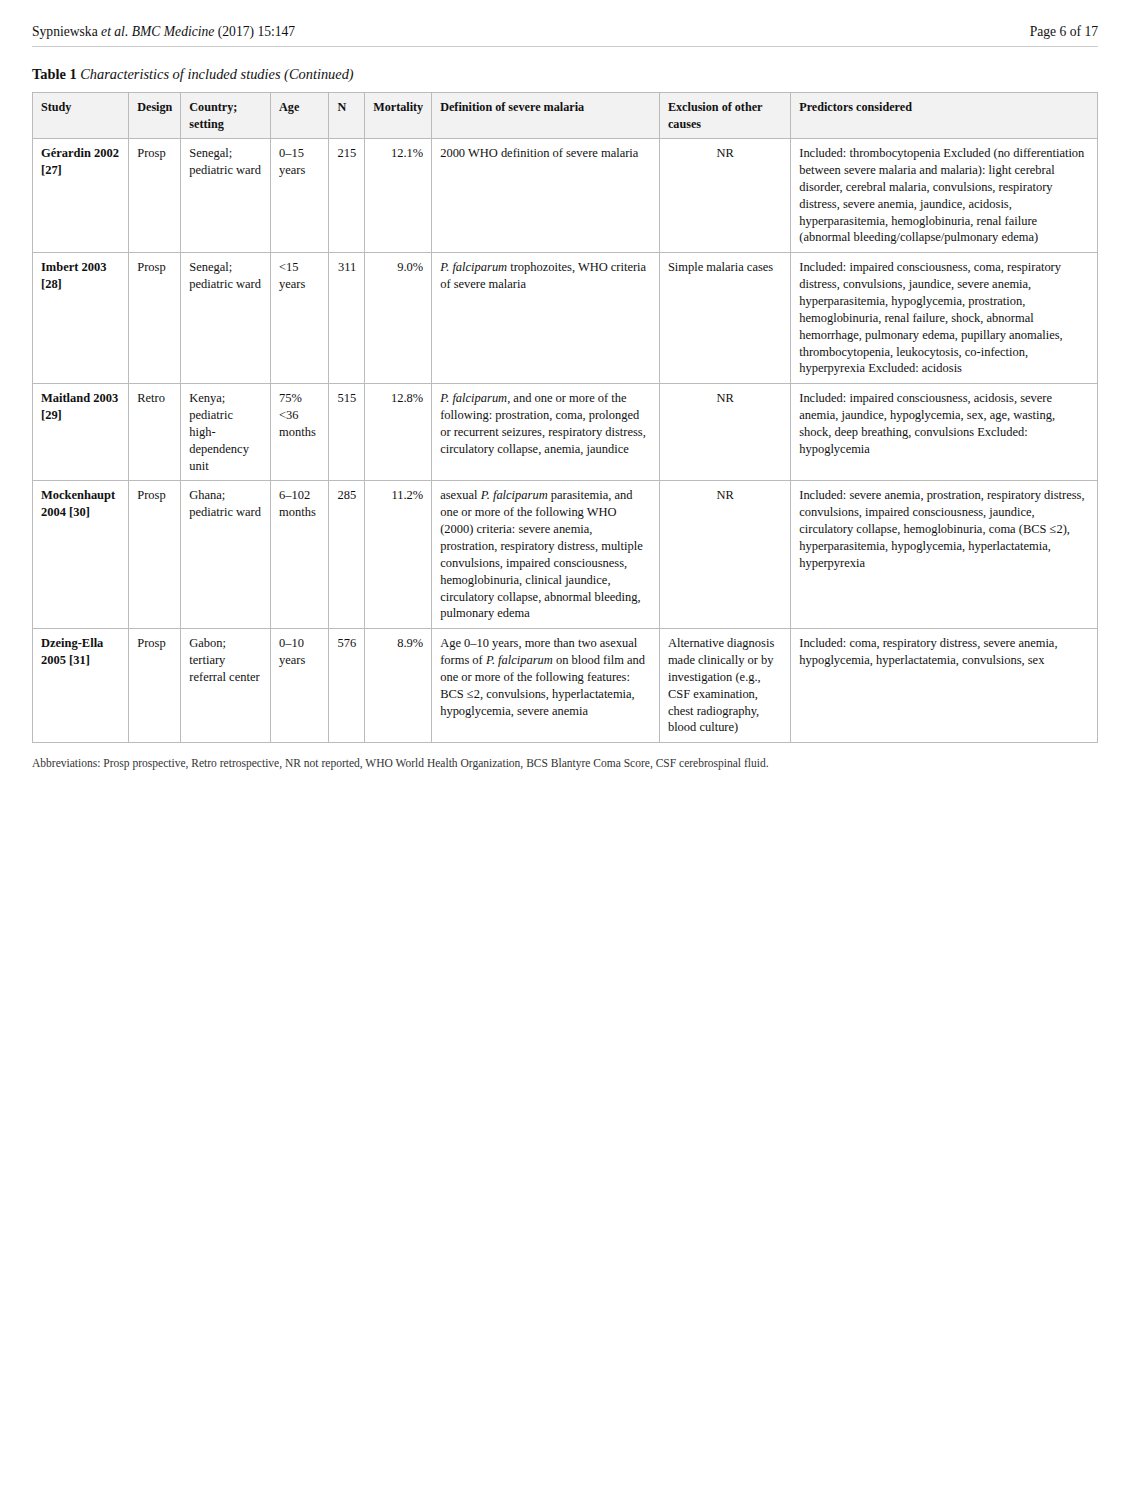Sypniewska et al. BMC Medicine (2017) 15:147
Page 6 of 17
Table 1 Characteristics of included studies (Continued)
| Study | Design | Country; setting | Age | N | Mortality | Definition of severe malaria | Exclusion of other causes | Predictors considered |
| --- | --- | --- | --- | --- | --- | --- | --- | --- |
| Gérardin 2002 [27] | Prosp | Senegal; pediatric ward | 0–15 years | 215 | 12.1% | 2000 WHO definition of severe malaria | NR | Included: thrombocytopenia Excluded (no differentiation between severe malaria and malaria): light cerebral disorder, cerebral malaria, convulsions, respiratory distress, severe anemia, jaundice, acidosis, hyperparasitemia, hemoglobinuria, renal failure (abnormal bleeding/collapse/pulmonary edema) |
| Imbert 2003 [28] | Prosp | Senegal; pediatric ward | <15 years | 311 | 9.0% | P. falciparum trophozoites, WHO criteria of severe malaria | Simple malaria cases | Included: impaired consciousness, coma, respiratory distress, convulsions, jaundice, severe anemia, hyperparasitemia, hypoglycemia, prostration, hemoglobinuria, renal failure, shock, abnormal hemorrhage, pulmonary edema, pupillary anomalies, thrombocytopenia, leukocytosis, co-infection, hyperpyrexia Excluded: acidosis |
| Maitland 2003 [29] | Retro | Kenya; pediatric high-dependency unit | 75% <36 months | 515 | 12.8% | P. falciparum , and one or more of the following: prostration, coma, prolonged or recurrent seizures, respiratory distress, circulatory collapse, anemia, jaundice | NR | Included: impaired consciousness, acidosis, severe anemia, jaundice, hypoglycemia, sex, age, wasting, shock, deep breathing, convulsions Excluded: hypoglycemia |
| Mockenhaupt 2004 [30] | Prosp | Ghana; pediatric ward | 6–102 months | 285 | 11.2% | asexual P. falciparum parasitemia, and one or more of the following WHO (2000) criteria: severe anemia, prostration, respiratory distress, multiple convulsions, impaired consciousness, hemoglobinuria, clinical jaundice, circulatory collapse, abnormal bleeding, pulmonary edema | NR | Included: severe anemia, prostration, respiratory distress, convulsions, impaired consciousness, jaundice, circulatory collapse, hemoglobinuria, coma (BCS ≤2), hyperparasitemia, hypoglycemia, hyperlactatemia, hyperpyrexia |
| Dzeing-Ella 2005 [31] | Prosp | Gabon; tertiary referral center | 0–10 years | 576 | 8.9% | Age 0–10 years, more than two asexual forms of P. falciparum on blood film and one or more of the following features: BCS ≤2, convulsions, hyperlactatemia, hypoglycemia, severe anemia | Alternative diagnosis made clinically or by investigation (e.g., CSF examination, chest radiography, blood culture) | Included: coma, respiratory distress, severe anemia, hypoglycemia, hyperlactatemia, convulsions, sex |
Abbreviations: Prosp prospective, Retro retrospective, NR not reported, WHO World Health Organization, BCS Blantyre Coma Score, CSF cerebrospinal fluid.